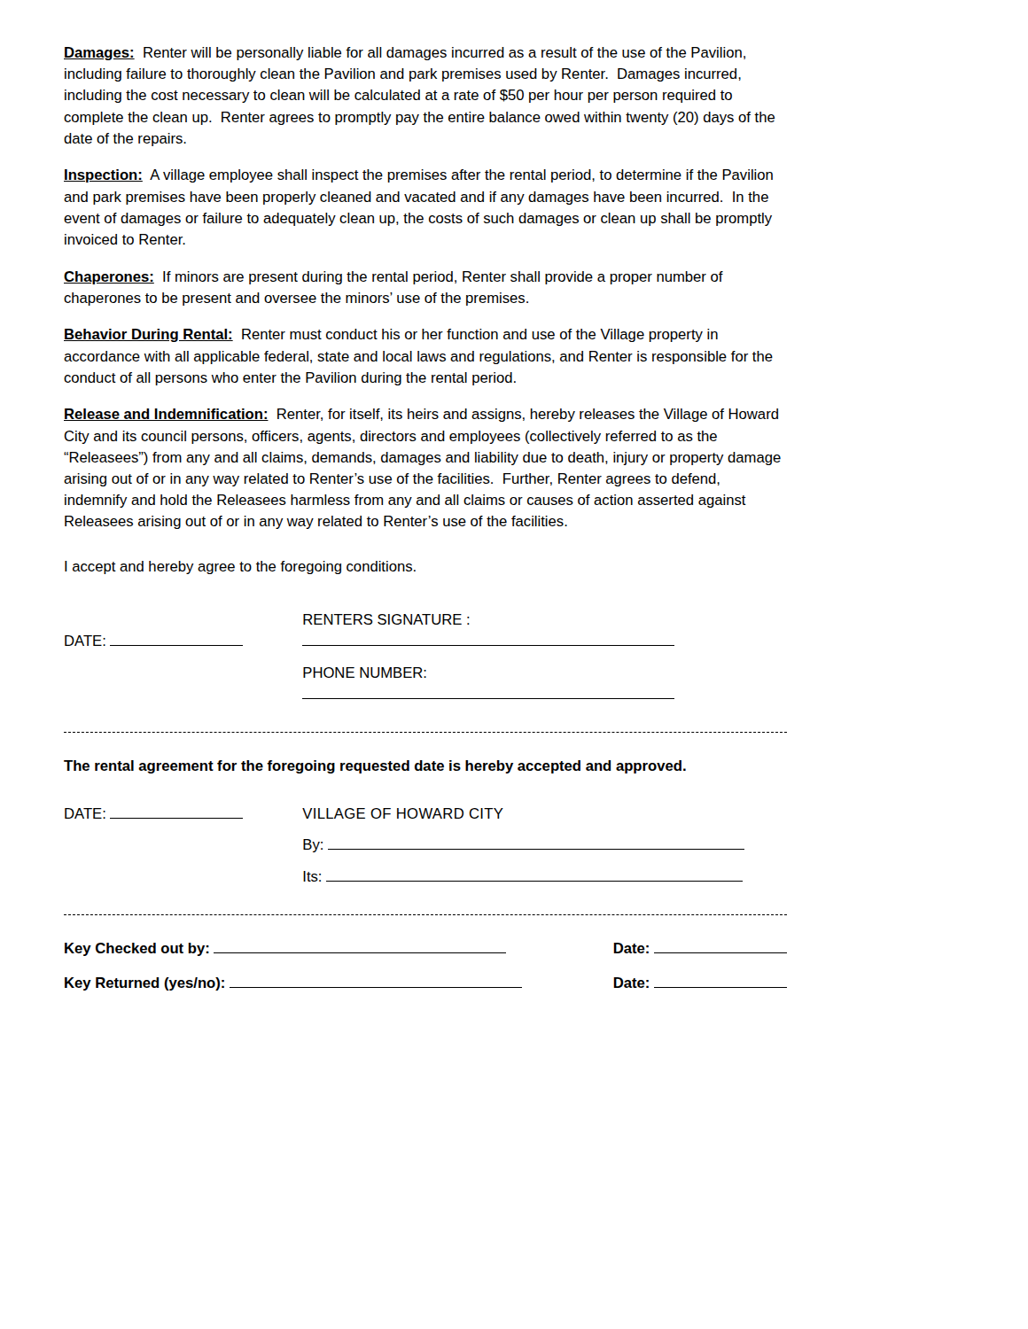Damages: Renter will be personally liable for all damages incurred as a result of the use of the Pavilion, including failure to thoroughly clean the Pavilion and park premises used by Renter. Damages incurred, including the cost necessary to clean will be calculated at a rate of $50 per hour per person required to complete the clean up. Renter agrees to promptly pay the entire balance owed within twenty (20) days of the date of the repairs.
Inspection: A village employee shall inspect the premises after the rental period, to determine if the Pavilion and park premises have been properly cleaned and vacated and if any damages have been incurred. In the event of damages or failure to adequately clean up, the costs of such damages or clean up shall be promptly invoiced to Renter.
Chaperones: If minors are present during the rental period, Renter shall provide a proper number of chaperones to be present and oversee the minors’ use of the premises.
Behavior During Rental: Renter must conduct his or her function and use of the Village property in accordance with all applicable federal, state and local laws and regulations, and Renter is responsible for the conduct of all persons who enter the Pavilion during the rental period.
Release and Indemnification: Renter, for itself, its heirs and assigns, hereby releases the Village of Howard City and its council persons, officers, agents, directors and employees (collectively referred to as the “Releasees”) from any and all claims, demands, damages and liability due to death, injury or property damage arising out of or in any way related to Renter’s use of the facilities. Further, Renter agrees to defend, indemnify and hold the Releasees harmless from any and all claims or causes of action asserted against Releasees arising out of or in any way related to Renter’s use of the facilities.
I accept and hereby agree to the foregoing conditions.
| DATE: | RENTERS SIGNATURE : |
| | PHONE NUMBER: |
The rental agreement for the foregoing requested date is hereby accepted and approved.
| DATE: | VILLAGE OF HOWARD CITY |
| | By: |
| | Its: |
Key Checked out by: Date:
Key Returned (yes/no): Date: